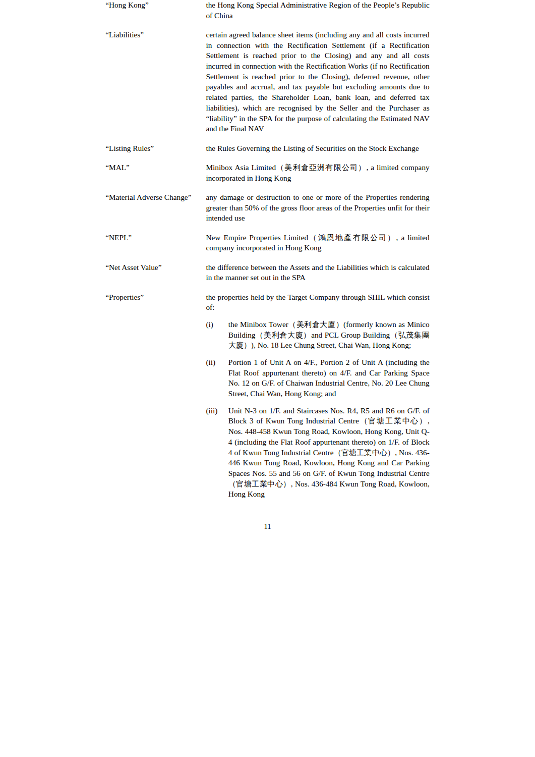| “Hong Kong” | the Hong Kong Special Administrative Region of the People’s Republic of China |
| “Liabilities” | certain agreed balance sheet items (including any and all costs incurred in connection with the Rectification Settlement (if a Rectification Settlement is reached prior to the Closing) and any and all costs incurred in connection with the Rectification Works (if no Rectification Settlement is reached prior to the Closing), deferred revenue, other payables and accrual, and tax payable but excluding amounts due to related parties, the Shareholder Loan, bank loan, and deferred tax liabilities), which are recognised by the Seller and the Purchaser as “liability” in the SPA for the purpose of calculating the Estimated NAV and the Final NAV |
| “Listing Rules” | the Rules Governing the Listing of Securities on the Stock Exchange |
| “MAL” | Minibox Asia Limited（美利倉亞洲有限公司）, a limited company incorporated in Hong Kong |
| “Material Adverse Change” | any damage or destruction to one or more of the Properties rendering greater than 50% of the gross floor areas of the Properties unfit for their intended use |
| “NEPL” | New Empire Properties Limited（鴻恩地產有限公司）, a limited company incorporated in Hong Kong |
| “Net Asset Value” | the difference between the Assets and the Liabilities which is calculated in the manner set out in the SPA |
| “Properties” | the properties held by the Target Company through SHIL which consist of: (i) the Minibox Tower（美利倉大廈）(formerly known as Minico Building（美利倉大廈）and PCL Group Building（弘茂集團大廈）), No. 18 Lee Chung Street, Chai Wan, Hong Kong; (ii) Portion 1 of Unit A on 4/F., Portion 2 of Unit A (including the Flat Roof appurtenant thereto) on 4/F. and Car Parking Space No. 12 on G/F. of Chaiwan Industrial Centre, No. 20 Lee Chung Street, Chai Wan, Hong Kong; and (iii) Unit N-3 on 1/F. and Staircases Nos. R4, R5 and R6 on G/F. of Block 3 of Kwun Tong Industrial Centre（官塘工業中心）, Nos. 448-458 Kwun Tong Road, Kowloon, Hong Kong, Unit Q-4 (including the Flat Roof appurtenant thereto) on 1/F. of Block 4 of Kwun Tong Industrial Centre（官塘工業中心）, Nos. 436-446 Kwun Tong Road, Kowloon, Hong Kong and Car Parking Spaces Nos. 55 and 56 on G/F. of Kwun Tong Industrial Centre（官塘工業中心）, Nos. 436-484 Kwun Tong Road, Kowloon, Hong Kong |
11